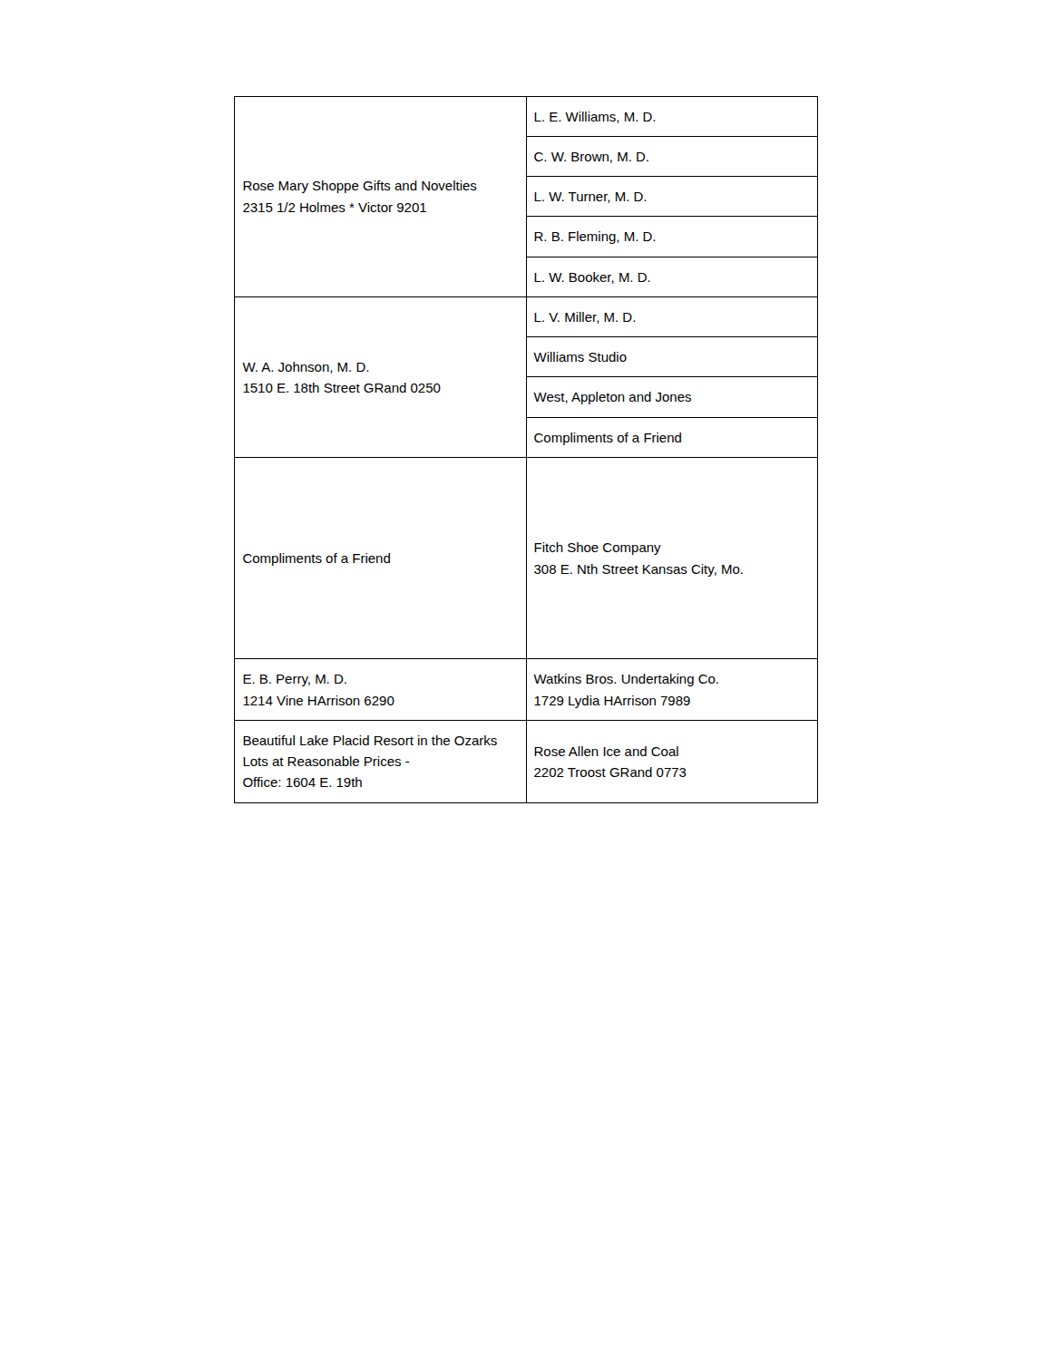| Rose Mary Shoppe Gifts and Novelties 2315 1/2 Holmes * Victor 9201 | L. E. Williams, M. D. |
| C. W. Brown, M. D. |
| L. W. Turner, M. D. |
| R. B. Fleming, M. D. |
| L. W. Booker, M. D. |
| W. A. Johnson, M. D. 1510 E. 18th Street GRand 0250 | L. V. Miller, M. D. |
| Williams Studio |
| West, Appleton and Jones |
| Compliments of a Friend |
| Compliments of a Friend | Fitch Shoe Company 308 E. Nth Street Kansas City, Mo. |
| E. B. Perry, M. D. 1214 Vine HArrison 6290 | Watkins Bros. Undertaking Co. 1729 Lydia HArrison 7989 |
| Beautiful Lake Placid Resort in the Ozarks Lots at Reasonable Prices - Office: 1604 E. 19th | Rose Allen Ice and Coal 2202 Troost GRand 0773 |